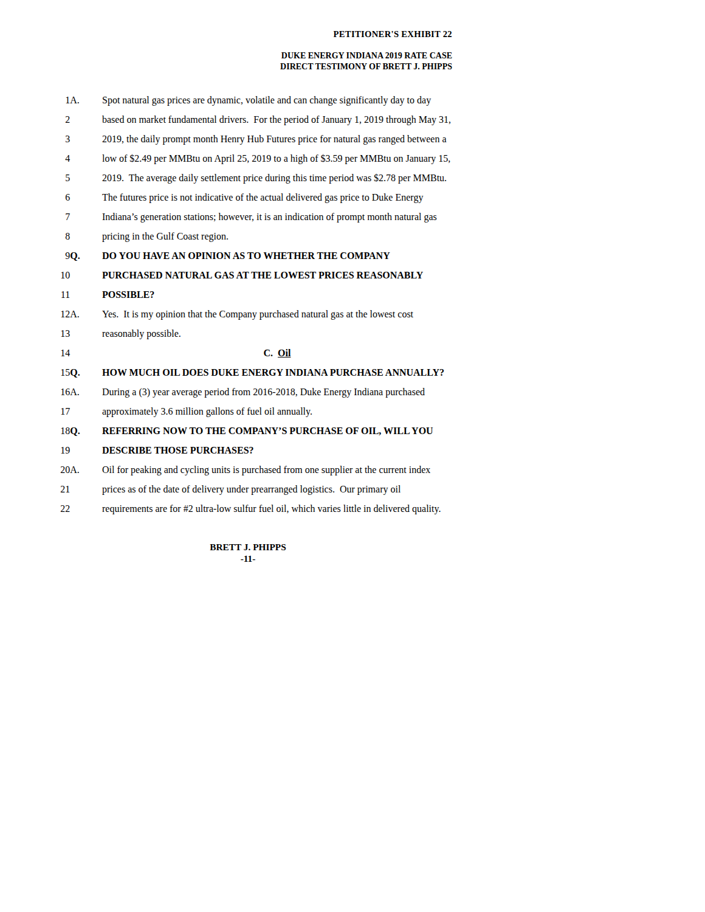PETITIONER'S EXHIBIT 22
DUKE ENERGY INDIANA 2019 RATE CASE
DIRECT TESTIMONY OF BRETT J. PHIPPS
| 1 | A. | Spot natural gas prices are dynamic, volatile and can change significantly day to day |
| 2 | | based on market fundamental drivers. For the period of January 1, 2019 through May 31, |
| 3 | | 2019, the daily prompt month Henry Hub Futures price for natural gas ranged between a |
| 4 | | low of $2.49 per MMBtu on April 25, 2019 to a high of $3.59 per MMBtu on January 15, |
| 5 | | 2019. The average daily settlement price during this time period was $2.78 per MMBtu. |
| 6 | | The futures price is not indicative of the actual delivered gas price to Duke Energy |
| 7 | | Indiana’s generation stations; however, it is an indication of prompt month natural gas |
| 8 | | pricing in the Gulf Coast region. |
| 9 | Q. | DO YOU HAVE AN OPINION AS TO WHETHER THE COMPANY |
| 10 | | PURCHASED NATURAL GAS AT THE LOWEST PRICES REASONABLY |
| 11 | | POSSIBLE? |
| 12 | A. | Yes. It is my opinion that the Company purchased natural gas at the lowest cost |
| 13 | | reasonably possible. |
| 14 | | C. Oil |
| 15 | Q. | HOW MUCH OIL DOES DUKE ENERGY INDIANA PURCHASE ANNUALLY? |
| 16 | A. | During a (3) year average period from 2016-2018, Duke Energy Indiana purchased |
| 17 | | approximately 3.6 million gallons of fuel oil annually. |
| 18 | Q. | REFERRING NOW TO THE COMPANY’S PURCHASE OF OIL, WILL YOU |
| 19 | | DESCRIBE THOSE PURCHASES? |
| 20 | A. | Oil for peaking and cycling units is purchased from one supplier at the current index |
| 21 | | prices as of the date of delivery under prearranged logistics. Our primary oil |
| 22 | | requirements are for #2 ultra-low sulfur fuel oil, which varies little in delivered quality. |
BRETT J. PHIPPS
-11-